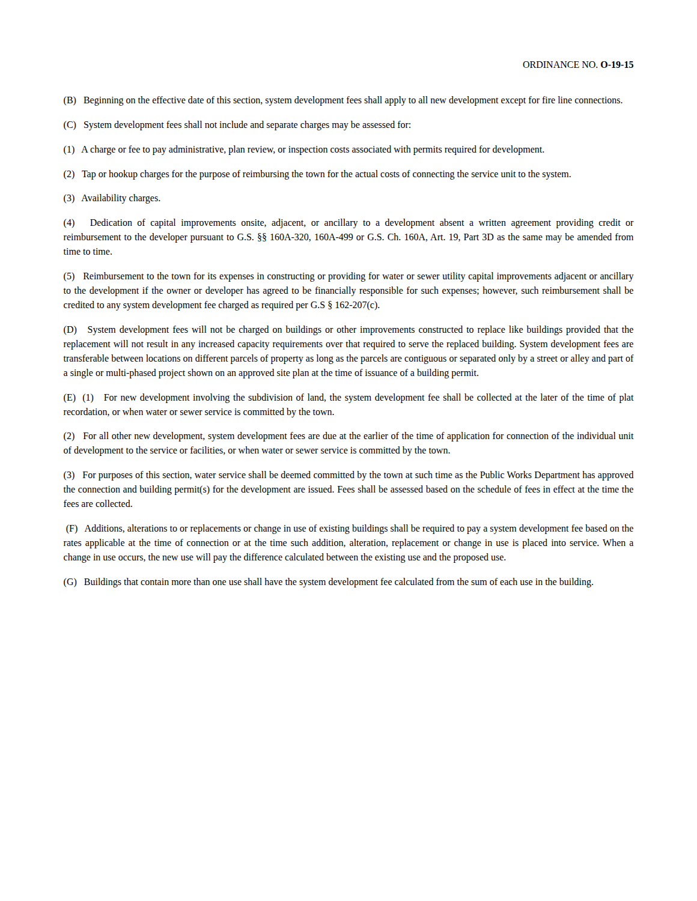ORDINANCE NO. O-19-15
(B) Beginning on the effective date of this section, system development fees shall apply to all new development except for fire line connections.
(C) System development fees shall not include and separate charges may be assessed for:
(1) A charge or fee to pay administrative, plan review, or inspection costs associated with permits required for development.
(2) Tap or hookup charges for the purpose of reimbursing the town for the actual costs of connecting the service unit to the system.
(3) Availability charges.
(4) Dedication of capital improvements onsite, adjacent, or ancillary to a development absent a written agreement providing credit or reimbursement to the developer pursuant to G.S. §§ 160A-320, 160A-499 or G.S. Ch. 160A, Art. 19, Part 3D as the same may be amended from time to time.
(5) Reimbursement to the town for its expenses in constructing or providing for water or sewer utility capital improvements adjacent or ancillary to the development if the owner or developer has agreed to be financially responsible for such expenses; however, such reimbursement shall be credited to any system development fee charged as required per G.S § 162-207(c).
(D) System development fees will not be charged on buildings or other improvements constructed to replace like buildings provided that the replacement will not result in any increased capacity requirements over that required to serve the replaced building. System development fees are transferable between locations on different parcels of property as long as the parcels are contiguous or separated only by a street or alley and part of a single or multi-phased project shown on an approved site plan at the time of issuance of a building permit.
(E) (1) For new development involving the subdivision of land, the system development fee shall be collected at the later of the time of plat recordation, or when water or sewer service is committed by the town.
(2) For all other new development, system development fees are due at the earlier of the time of application for connection of the individual unit of development to the service or facilities, or when water or sewer service is committed by the town.
(3) For purposes of this section, water service shall be deemed committed by the town at such time as the Public Works Department has approved the connection and building permit(s) for the development are issued. Fees shall be assessed based on the schedule of fees in effect at the time the fees are collected.
(F) Additions, alterations to or replacements or change in use of existing buildings shall be required to pay a system development fee based on the rates applicable at the time of connection or at the time such addition, alteration, replacement or change in use is placed into service. When a change in use occurs, the new use will pay the difference calculated between the existing use and the proposed use.
(G) Buildings that contain more than one use shall have the system development fee calculated from the sum of each use in the building.